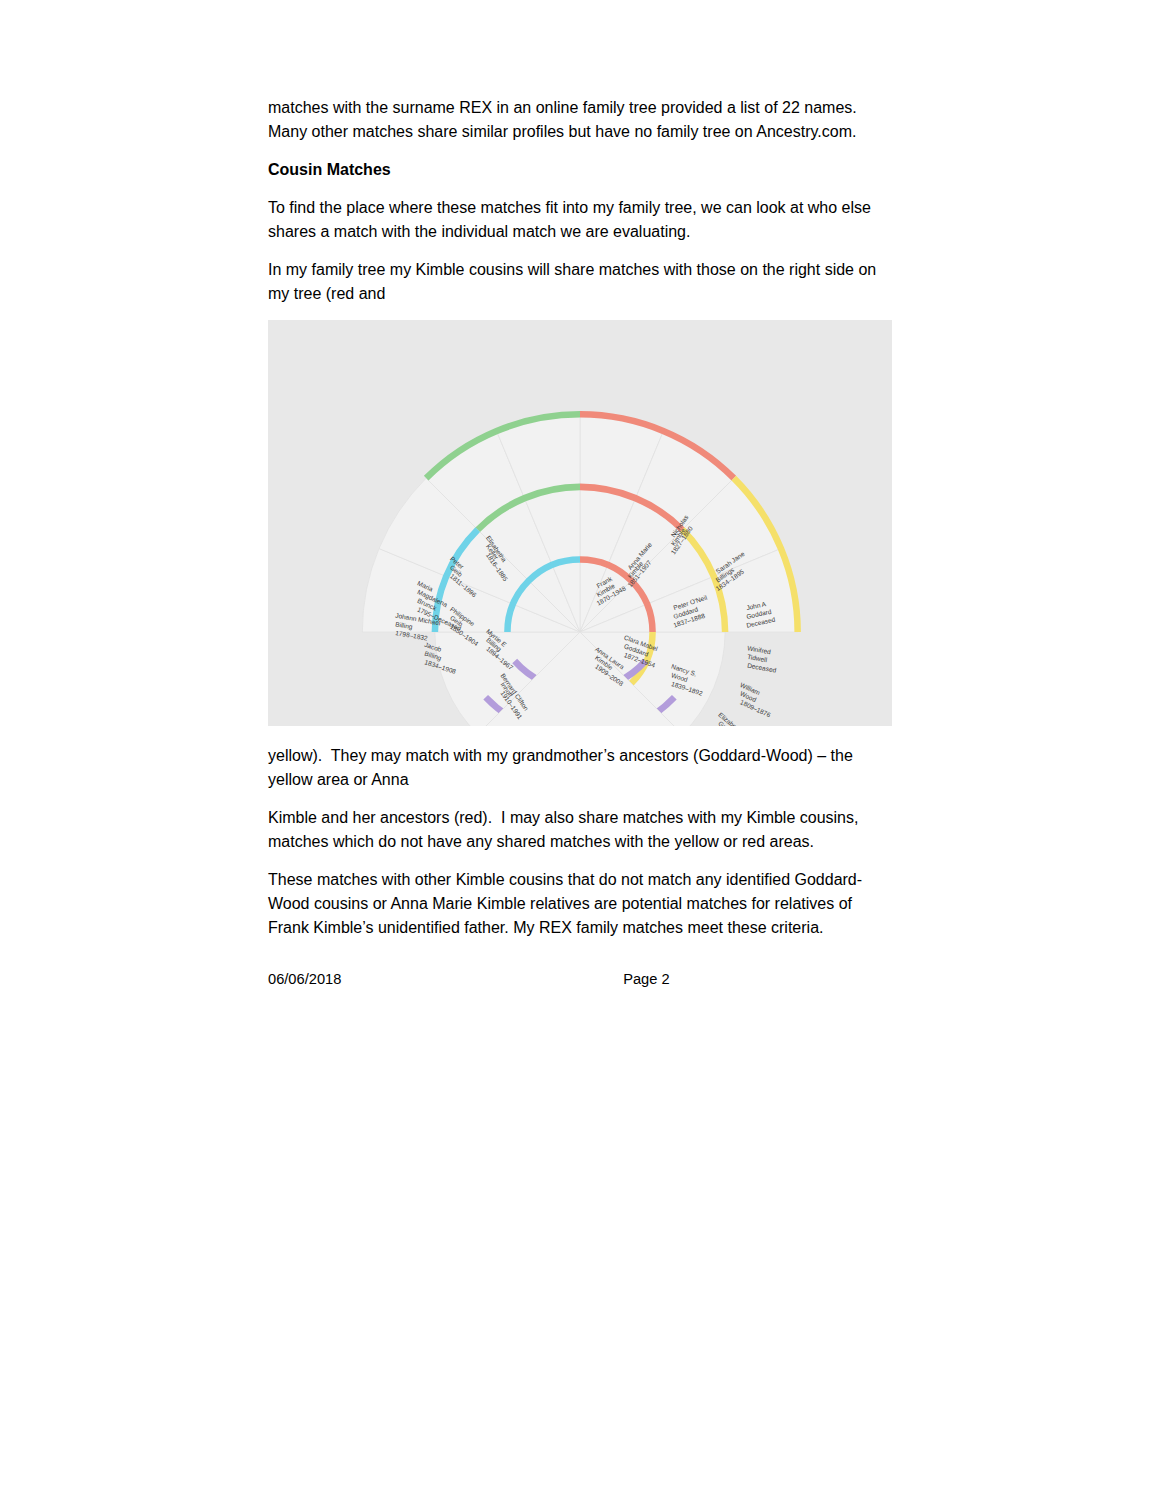matches with the surname REX in an online family tree provided a list of 22 names. Many other matches share similar profiles but have no family tree on Ancestry.com.
Cousin Matches
To find the place where these matches fit into my family tree, we can look at who else shares a match with the individual match we are evaluating.
In my family tree my Kimble cousins will share matches with those on the right side on my tree (red and
Robert Inhoff Living Nicholas Kimble 1827–1880 Sarah Jane Billings 1834–1895 John A Goddard Deceased Winifred Tidwell Deceased William Wood 1809–1876 Elizabeth Gravitt 1813–1877 Anna Marie Kimble 1851–1907 Peter O'Neil Goddard 1837–1888 Nancy S. Wood 1839–1892 Frank Kimble 1870–1948 Clara Mabel Goddard 1872–1954 Anna Laura Kimble 1909–2008 Elisabetha Keller 1816–1885 Peter Geib 1811–1896 Maria Magdalena Brunck 1795–Deceased Johann Michael Billing 1798–1832 Philippine Geib 1850–1904 Jacob Billing 1834–1908 Myrtie E Billing 1894–1967 Bernard Clifton Inhoff 1910–1991
yellow). They may match with my grandmother’s ancestors (Goddard-Wood) – the yellow area or Anna
Kimble and her ancestors (red). I may also share matches with my Kimble cousins, matches which do not have any shared matches with the yellow or red areas.
These matches with other Kimble cousins that do not match any identified Goddard-Wood cousins or Anna Marie Kimble relatives are potential matches for relatives of Frank Kimble’s unidentified father. My REX family matches meet these criteria.
06/06/2018
Page 2